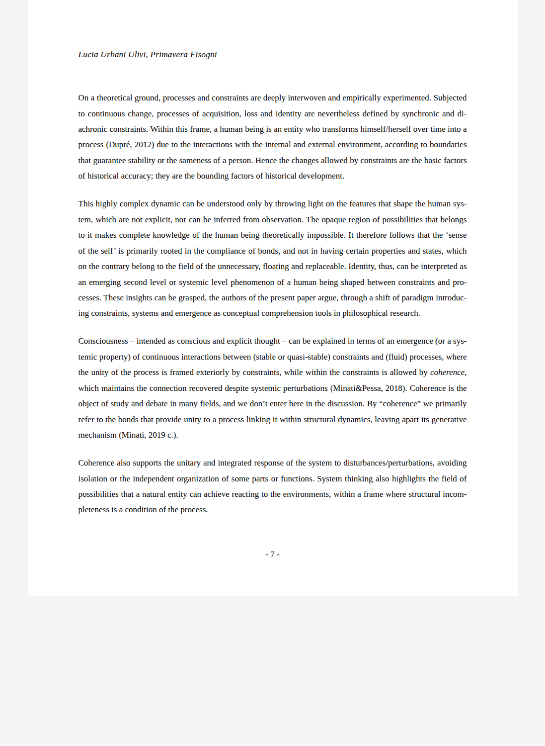Lucia Urbani Ulivi, Primavera Fisogni
On a theoretical ground, processes and constraints are deeply interwoven and empirically experimented. Subjected to continuous change, processes of acquisition, loss and identity are nevertheless defined by synchronic and diachronic constraints. Within this frame, a human being is an entity who transforms himself/herself over time into a process (Dupré, 2012) due to the interactions with the internal and external environment, according to boundaries that guarantee stability or the sameness of a person. Hence the changes allowed by constraints are the basic factors of historical accuracy; they are the bounding factors of historical development.
This highly complex dynamic can be understood only by throwing light on the features that shape the human system, which are not explicit, nor can be inferred from observation. The opaque region of possibilities that belongs to it makes complete knowledge of the human being theoretically impossible. It therefore follows that the ‘sense of the self’ is primarily rooted in the compliance of bonds, and not in having certain properties and states, which on the contrary belong to the field of the unnecessary, floating and replaceable. Identity, thus, can be interpreted as an emerging second level or systemic level phenomenon of a human being shaped between constraints and processes. These insights can be grasped, the authors of the present paper argue, through a shift of paradigm introducing constraints, systems and emergence as conceptual comprehension tools in philosophical research.
Consciousness – intended as conscious and explicit thought – can be explained in terms of an emergence (or a systemic property) of continuous interactions between (stable or quasi-stable) constraints and (fluid) processes, where the unity of the process is framed exteriorly by constraints, while within the constraints is allowed by coherence, which maintains the connection recovered despite systemic perturbations (Minati&Pessa, 2018). Coherence is the object of study and debate in many fields, and we don’t enter here in the discussion. By “coherence” we primarily refer to the bonds that provide unity to a process linking it within structural dynamics, leaving apart its generative mechanism (Minati, 2019 c.).
Coherence also supports the unitary and integrated response of the system to disturbances/perturbations, avoiding isolation or the independent organization of some parts or functions. System thinking also highlights the field of possibilities that a natural entity can achieve reacting to the environments, within a frame where structural incompleteness is a condition of the process.
- 7 -